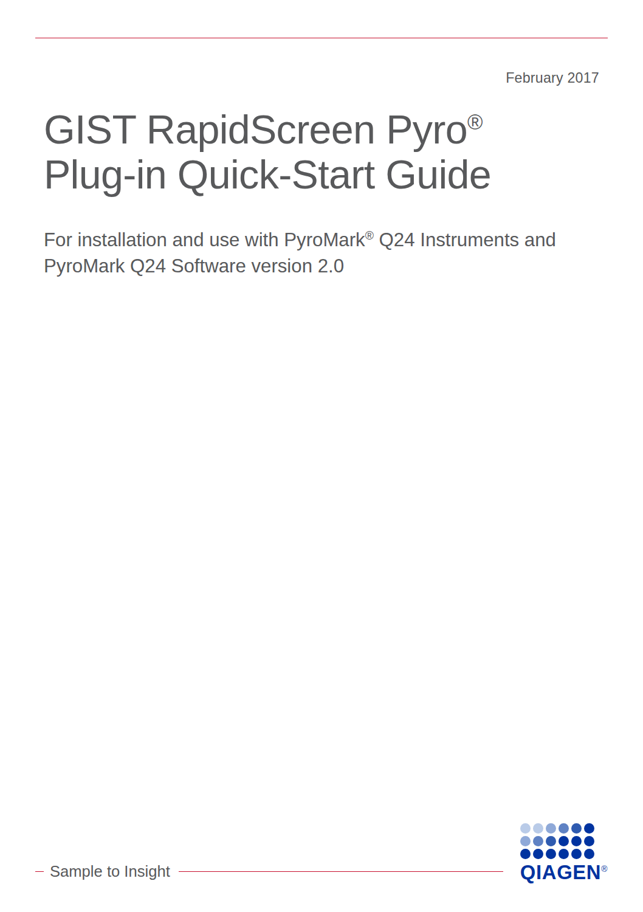February 2017
GIST RapidScreen Pyro®
Plug-in Quick-Start Guide
For installation and use with PyroMark® Q24 Instruments and PyroMark Q24 Software version 2.0
Sample to Insight
QIAGEN®